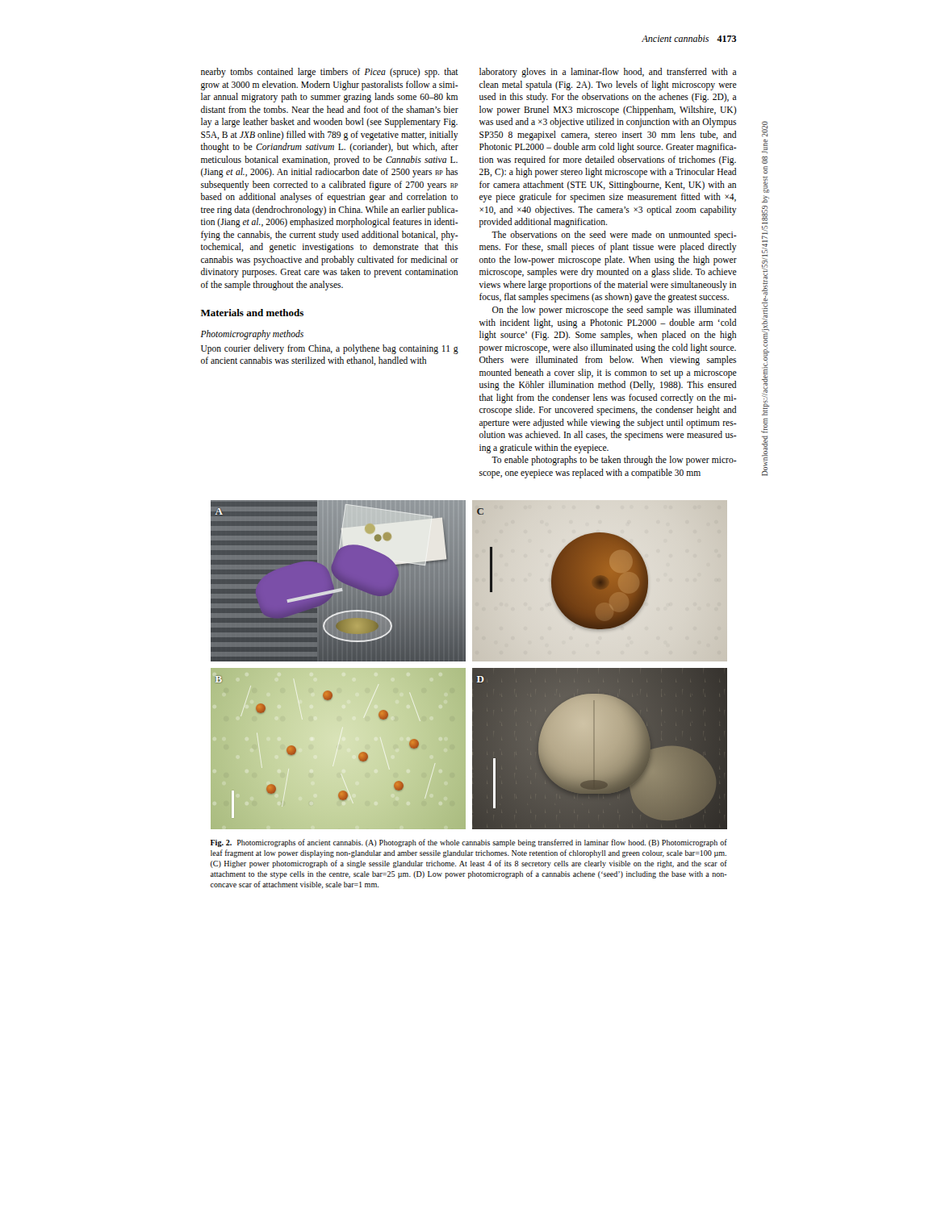Ancient cannabis 4173
Downloaded from https://academic.oup.com/jxb/article-abstract/59/15/4171/518859 by guest on 08 June 2020
nearby tombs contained large timbers of Picea (spruce) spp. that grow at 3000 m elevation. Modern Uighur pastoralists follow a similar annual migratory path to summer grazing lands some 60–80 km distant from the tombs. Near the head and foot of the shaman’s bier lay a large leather basket and wooden bowl (see Supplementary Fig. S5A, B at JXB online) filled with 789 g of vegetative matter, initially thought to be Coriandrum sativum L. (coriander), but which, after meticulous botanical examination, proved to be Cannabis sativa L. (Jiang et al., 2006). An initial radiocarbon date of 2500 years bp has subsequently been corrected to a calibrated figure of 2700 years bp based on additional analyses of equestrian gear and correlation to tree ring data (dendrochronology) in China. While an earlier publication (Jiang et al., 2006) emphasized morphological features in identifying the cannabis, the current study used additional botanical, phytochemical, and genetic investigations to demonstrate that this cannabis was psychoactive and probably cultivated for medicinal or divinatory purposes. Great care was taken to prevent contamination of the sample throughout the analyses.
Materials and methods
Photomicrography methods
Upon courier delivery from China, a polythene bag containing 11 g of ancient cannabis was sterilized with ethanol, handled with
laboratory gloves in a laminar-flow hood, and transferred with a clean metal spatula (Fig. 2A). Two levels of light microscopy were used in this study. For the observations on the achenes (Fig. 2D), a low power Brunel MX3 microscope (Chippenham, Wiltshire, UK) was used and a ×3 objective utilized in conjunction with an Olympus SP350 8 megapixel camera, stereo insert 30 mm lens tube, and Photonic PL2000 – double arm cold light source. Greater magnification was required for more detailed observations of trichomes (Fig. 2B, C): a high power stereo light microscope with a Trinocular Head for camera attachment (STE UK, Sittingbourne, Kent, UK) with an eye piece graticule for specimen size measurement fitted with ×4, ×10, and ×40 objectives. The camera’s ×3 optical zoom capability provided additional magnification.
The observations on the seed were made on unmounted specimens. For these, small pieces of plant tissue were placed directly onto the low-power microscope plate. When using the high power microscope, samples were dry mounted on a glass slide. To achieve views where large proportions of the material were simultaneously in focus, flat samples specimens (as shown) gave the greatest success.
On the low power microscope the seed sample was illuminated with incident light, using a Photonic PL2000 – double arm ‘cold light source’ (Fig. 2D). Some samples, when placed on the high power microscope, were also illuminated using the cold light source. Others were illuminated from below. When viewing samples mounted beneath a cover slip, it is common to set up a microscope using the Köhler illumination method (Delly, 1988). This ensured that light from the condenser lens was focused correctly on the microscope slide. For uncovered specimens, the condenser height and aperture were adjusted while viewing the subject until optimum resolution was achieved. In all cases, the specimens were measured using a graticule within the eyepiece.
To enable photographs to be taken through the low power microscope, one eyepiece was replaced with a compatible 30 mm
A
C
B
D
Fig. 2. Photomicrographs of ancient cannabis. (A) Photograph of the whole cannabis sample being transferred in laminar flow hood. (B) Photomicrograph of leaf fragment at low power displaying non-glandular and amber sessile glandular trichomes. Note retention of chlorophyll and green colour, scale bar=100 µm. (C) Higher power photomicrograph of a single sessile glandular trichome. At least 4 of its 8 secretory cells are clearly visible on the right, and the scar of attachment to the stype cells in the centre, scale bar=25 µm. (D) Low power photomicrograph of a cannabis achene (‘seed’) including the base with a non-concave scar of attachment visible, scale bar=1 mm.